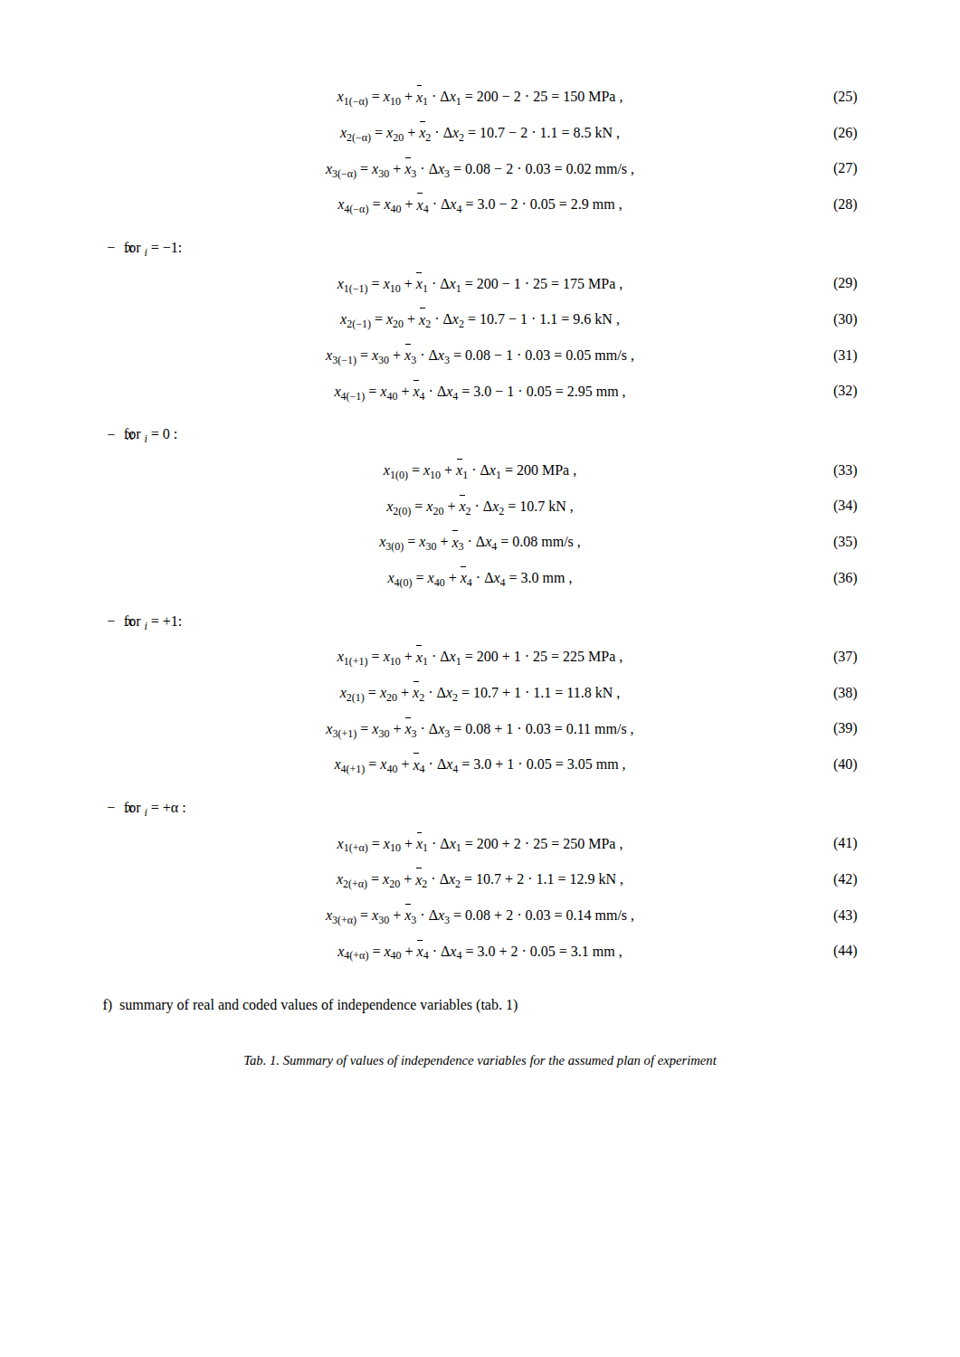x1(−α) = x10 + x1 · Δx1 = 200 − 2 · 25 = 150 MPa ,
(25)
x2(−α) = x20 + x2 · Δx2 = 10.7 − 2 · 1.1 = 8.5 kN ,
(26)
x3(−α) = x30 + x3 · Δx3 = 0.08 − 2 · 0.03 = 0.02 mm/s ,
(27)
x4(−α) = x40 + x4 · Δx4 = 3.0 − 2 · 0.05 = 2.9 mm ,
(28)
−for xi = −1:
x1(−1) = x10 + x1 · Δx1 = 200 − 1 · 25 = 175 MPa ,
(29)
x2(−1) = x20 + x2 · Δx2 = 10.7 − 1 · 1.1 = 9.6 kN ,
(30)
x3(−1) = x30 + x3 · Δx3 = 0.08 − 1 · 0.03 = 0.05 mm/s ,
(31)
x4(−1) = x40 + x4 · Δx4 = 3.0 − 1 · 0.05 = 2.95 mm ,
(32)
−for xi = 0 :
x1(0) = x10 + x1 · Δx1 = 200 MPa ,
(33)
x2(0) = x20 + x2 · Δx2 = 10.7 kN ,
(34)
x3(0) = x30 + x3 · Δx4 = 0.08 mm/s ,
(35)
x4(0) = x40 + x4 · Δx4 = 3.0 mm ,
(36)
−for xi = +1:
x1(+1) = x10 + x1 · Δx1 = 200 + 1 · 25 = 225 MPa ,
(37)
x2(1) = x20 + x2 · Δx2 = 10.7 + 1 · 1.1 = 11.8 kN ,
(38)
x3(+1) = x30 + x3 · Δx3 = 0.08 + 1 · 0.03 = 0.11 mm/s ,
(39)
x4(+1) = x40 + x4 · Δx4 = 3.0 + 1 · 0.05 = 3.05 mm ,
(40)
−for xi = +α :
x1(+α) = x10 + x1 · Δx1 = 200 + 2 · 25 = 250 MPa ,
(41)
x2(+α) = x20 + x2 · Δx2 = 10.7 + 2 · 1.1 = 12.9 kN ,
(42)
x3(+α) = x30 + x3 · Δx3 = 0.08 + 2 · 0.03 = 0.14 mm/s ,
(43)
x4(+α) = x40 + x4 · Δx4 = 3.0 + 2 · 0.05 = 3.1 mm ,
(44)
f) summary of real and coded values of independence variables (tab. 1)
Tab. 1. Summary of values of independence variables for the assumed plan of experiment